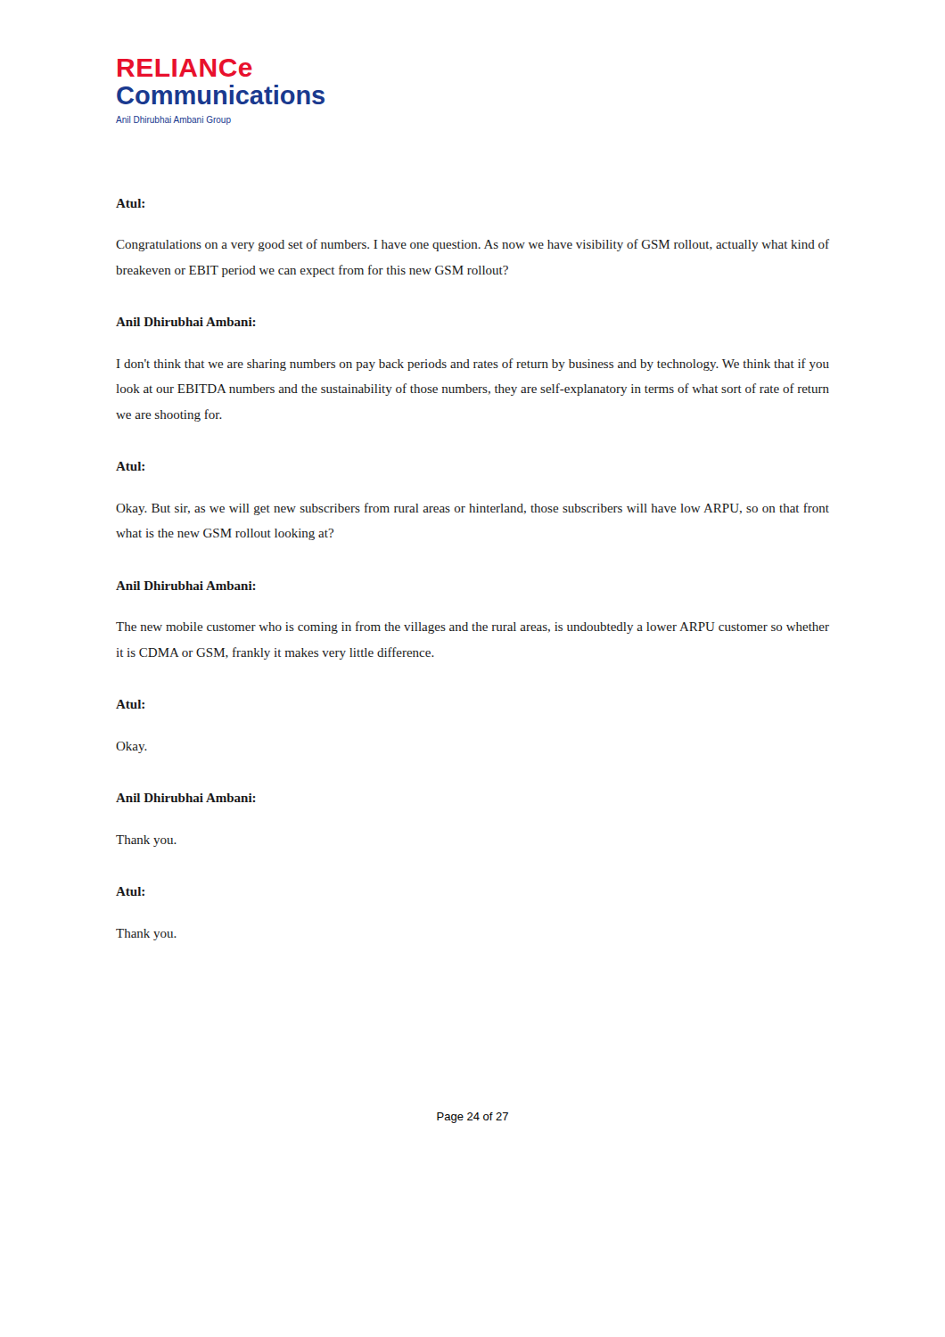RELIANCe
Communications
Anil Dhirubhai Ambani Group
Atul:
Congratulations on a very good set of numbers. I have one question. As now we have visibility of GSM rollout, actually what kind of breakeven or EBIT period we can expect from for this new GSM rollout?
Anil Dhirubhai Ambani:
I don't think that we are sharing numbers on pay back periods and rates of return by business and by technology. We think that if you look at our EBITDA numbers and the sustainability of those numbers, they are self-explanatory in terms of what sort of rate of return we are shooting for.
Atul:
Okay. But sir, as we will get new subscribers from rural areas or hinterland, those subscribers will have low ARPU, so on that front what is the new GSM rollout looking at?
Anil Dhirubhai Ambani:
The new mobile customer who is coming in from the villages and the rural areas, is undoubtedly a lower ARPU customer so whether it is CDMA or GSM, frankly it makes very little difference.
Atul:
Okay.
Anil Dhirubhai Ambani:
Thank you.
Atul:
Thank you.
Page 24 of 27